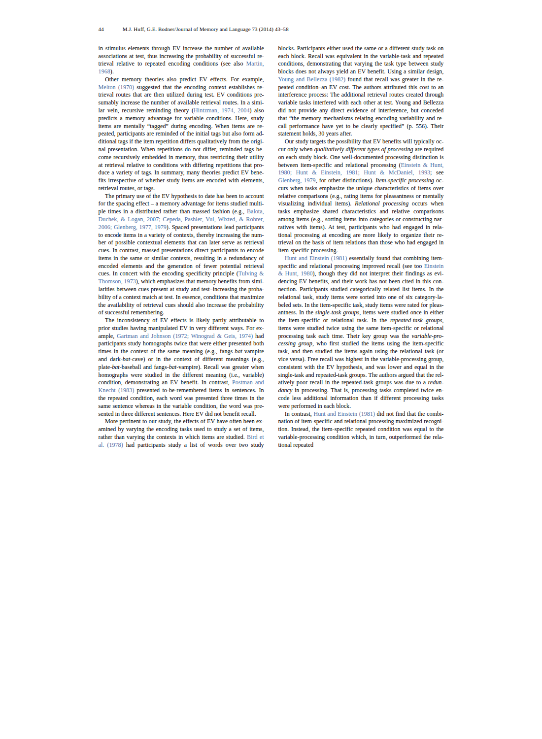44 M.J. Huff, G.E. Bodner/Journal of Memory and Language 73 (2014) 43–58
in stimulus elements through EV increase the number of available associations at test, thus increasing the probability of successful retrieval relative to repeated encoding conditions (see also Martin, 1968).
Other memory theories also predict EV effects. For example, Melton (1970) suggested that the encoding context establishes retrieval routes that are then utilized during test. EV conditions presumably increase the number of available retrieval routes. In a similar vein, recursive reminding theory (Hintzman, 1974, 2004) also predicts a memory advantage for variable conditions. Here, study items are mentally “tagged” during encoding. When items are repeated, participants are reminded of the initial tags but also form additional tags if the item repetition differs qualitatively from the original presentation. When repetitions do not differ, reminded tags become recursively embedded in memory, thus restricting their utility at retrieval relative to conditions with differing repetitions that produce a variety of tags. In summary, many theories predict EV benefits irrespective of whether study items are encoded with elements, retrieval routes, or tags.
The primary use of the EV hypothesis to date has been to account for the spacing effect – a memory advantage for items studied multiple times in a distributed rather than massed fashion (e.g., Balota, Duchek, & Logan, 2007; Cepeda, Pashler, Vul, Wixted, & Rohrer, 2006; Glenberg, 1977, 1979). Spaced presentations lead participants to encode items in a variety of contexts, thereby increasing the number of possible contextual elements that can later serve as retrieval cues. In contrast, massed presentations direct participants to encode items in the same or similar contexts, resulting in a redundancy of encoded elements and the generation of fewer potential retrieval cues. In concert with the encoding specificity principle (Tulving & Thomson, 1973), which emphasizes that memory benefits from similarities between cues present at study and test–increasing the probability of a context match at test. In essence, conditions that maximize the availability of retrieval cues should also increase the probability of successful remembering.
The inconsistency of EV effects is likely partly attributable to prior studies having manipulated EV in very different ways. For example, Gartman and Johnson (1972; Winograd & Geis, 1974) had participants study homographs twice that were either presented both times in the context of the same meaning (e.g., fangs-bat-vampire and dark-bat-cave) or in the context of different meanings (e.g., plate-bat-baseball and fangs-bat-vampire). Recall was greater when homographs were studied in the different meaning (i.e., variable) condition, demonstrating an EV benefit. In contrast, Postman and Knecht (1983) presented to-be-remembered items in sentences. In the repeated condition, each word was presented three times in the same sentence whereas in the variable condition, the word was presented in three different sentences. Here EV did not benefit recall.
More pertinent to our study, the effects of EV have often been examined by varying the encoding tasks used to study a set of items, rather than varying the contexts in which items are studied. Bird et al. (1978) had participants study a list of words over two study blocks. Participants either used the same or a different study task on each block. Recall was equivalent in the variable-task and repeated conditions, demonstrating that varying the task type between study blocks does not always yield an EV benefit. Using a similar design, Young and Bellezza (1982) found that recall was greater in the repeated condition–an EV cost. The authors attributed this cost to an interference process: The additional retrieval routes created through variable tasks interfered with each other at test. Young and Bellezza did not provide any direct evidence of interference, but conceded that “the memory mechanisms relating encoding variability and recall performance have yet to be clearly specified” (p. 556). Their statement holds, 30 years after.
Our study targets the possibility that EV benefits will typically occur only when qualitatively different types of processing are required on each study block. One well-documented processing distinction is between item-specific and relational processing (Einstein & Hunt, 1980; Hunt & Einstein, 1981; Hunt & McDaniel, 1993; see Glenberg, 1979, for other distinctions). Item-specific processing occurs when tasks emphasize the unique characteristics of items over relative comparisons (e.g., rating items for pleasantness or mentally visualizing individual items). Relational processing occurs when tasks emphasize shared characteristics and relative comparisons among items (e.g., sorting items into categories or constructing narratives with items). At test, participants who had engaged in relational processing at encoding are more likely to organize their retrieval on the basis of item relations than those who had engaged in item-specific processing.
Hunt and Einstein (1981) essentially found that combining item-specific and relational processing improved recall (see too Einstein & Hunt, 1980), though they did not interpret their findings as evidencing EV benefits, and their work has not been cited in this connection. Participants studied categorically related list items. In the relational task, study items were sorted into one of six category-labeled sets. In the item-specific task, study items were rated for pleasantness. In the single-task groups, items were studied once in either the item-specific or relational task. In the repeated-task groups, items were studied twice using the same item-specific or relational processing task each time. Their key group was the variable-processing group, who first studied the items using the item-specific task, and then studied the items again using the relational task (or vice versa). Free recall was highest in the variable-processing group, consistent with the EV hypothesis, and was lower and equal in the single-task and repeated-task groups. The authors argued that the relatively poor recall in the repeated-task groups was due to a redundancy in processing. That is, processing tasks completed twice encode less additional information than if different processing tasks were performed in each block.
In contrast, Hunt and Einstein (1981) did not find that the combination of item-specific and relational processing maximized recognition. Instead, the item-specific repeated condition was equal to the variable-processing condition which, in turn, outperformed the relational repeated